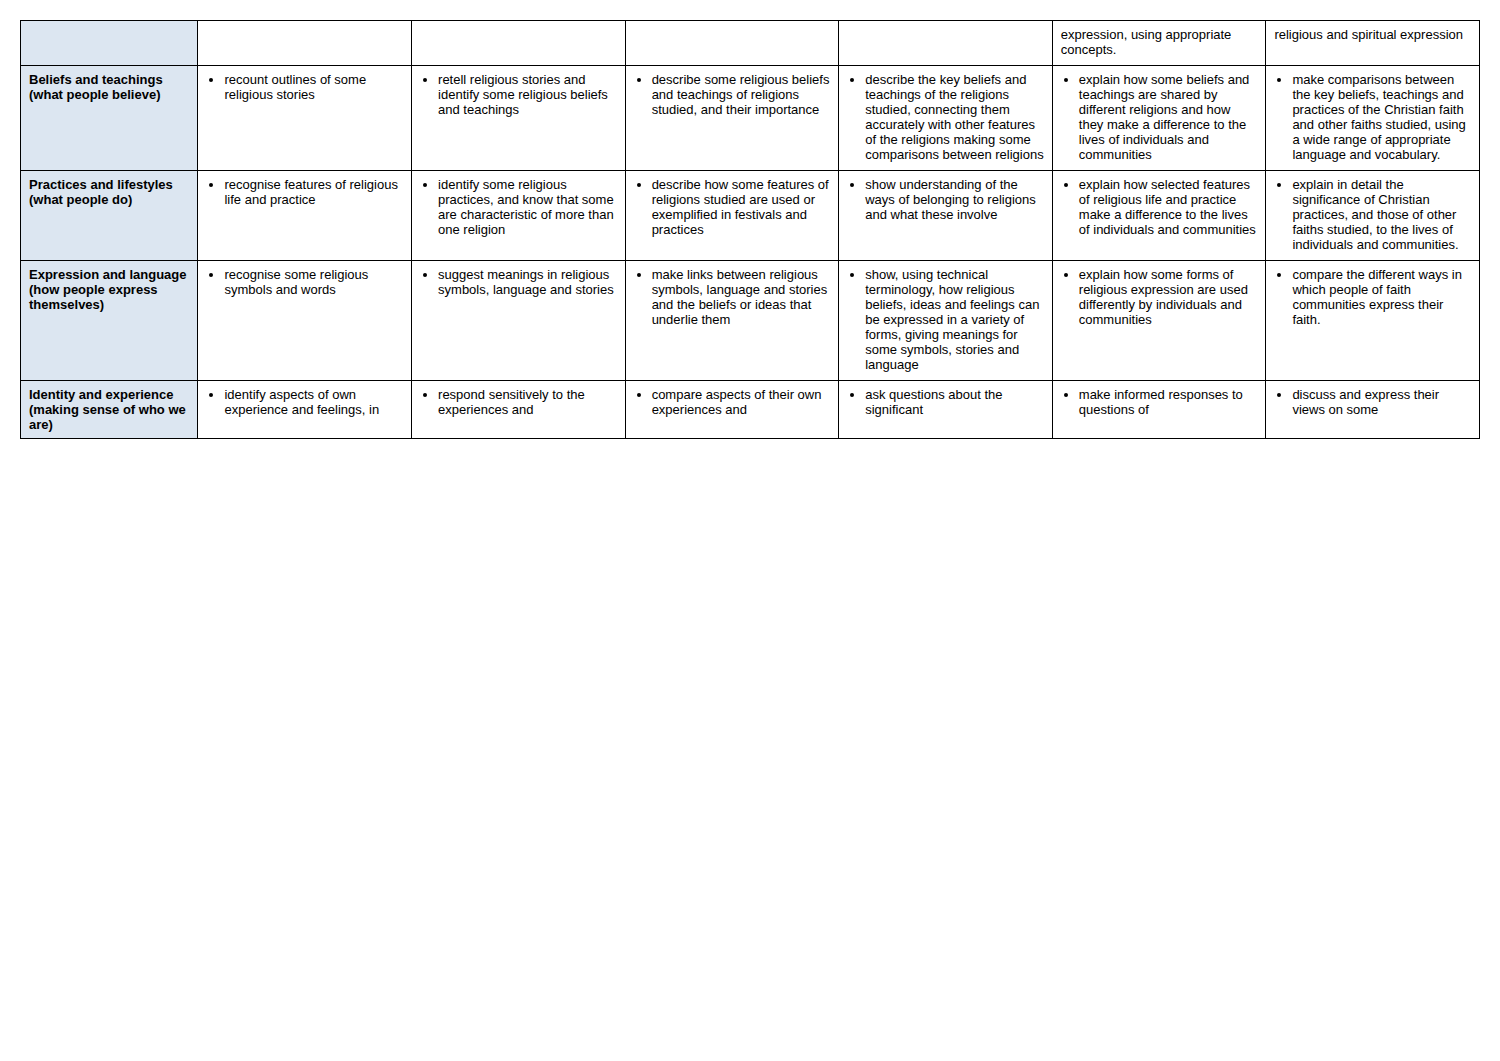| | | | | | expression, using appropriate concepts. | religious and spiritual expression |
| Beliefs and teachings (what people believe) | recount outlines of some religious stories | retell religious stories and identify some religious beliefs and teachings | describe some religious beliefs and teachings of religions studied, and their importance | describe the key beliefs and teachings of the religions studied, connecting them accurately with other features of the religions making some comparisons between religions | explain how some beliefs and teachings are shared by different religions and how they make a difference to the lives of individuals and communities | make comparisons between the key beliefs, teachings and practices of the Christian faith and other faiths studied, using a wide range of appropriate language and vocabulary. |
| Practices and lifestyles (what people do) | recognise features of religious life and practice | identify some religious practices, and know that some are characteristic of more than one religion | describe how some features of religions studied are used or exemplified in festivals and practices | show understanding of the ways of belonging to religions and what these involve | explain how selected features of religious life and practice make a difference to the lives of individuals and communities | explain in detail the significance of Christian practices, and those of other faiths studied, to the lives of individuals and communities. |
| Expression and language (how people express themselves) | recognise some religious symbols and words | suggest meanings in religious symbols, language and stories | make links between religious symbols, language and stories and the beliefs or ideas that underlie them | show, using technical terminology, how religious beliefs, ideas and feelings can be expressed in a variety of forms, giving meanings for some symbols, stories and language | explain how some forms of religious expression are used differently by individuals and communities | compare the different ways in which people of faith communities express their faith. |
| Identity and experience (making sense of who we are) | identify aspects of own experience and feelings, in | respond sensitively to the experiences and | compare aspects of their own experiences and | ask questions about the significant | make informed responses to questions of | discuss and express their views on some |